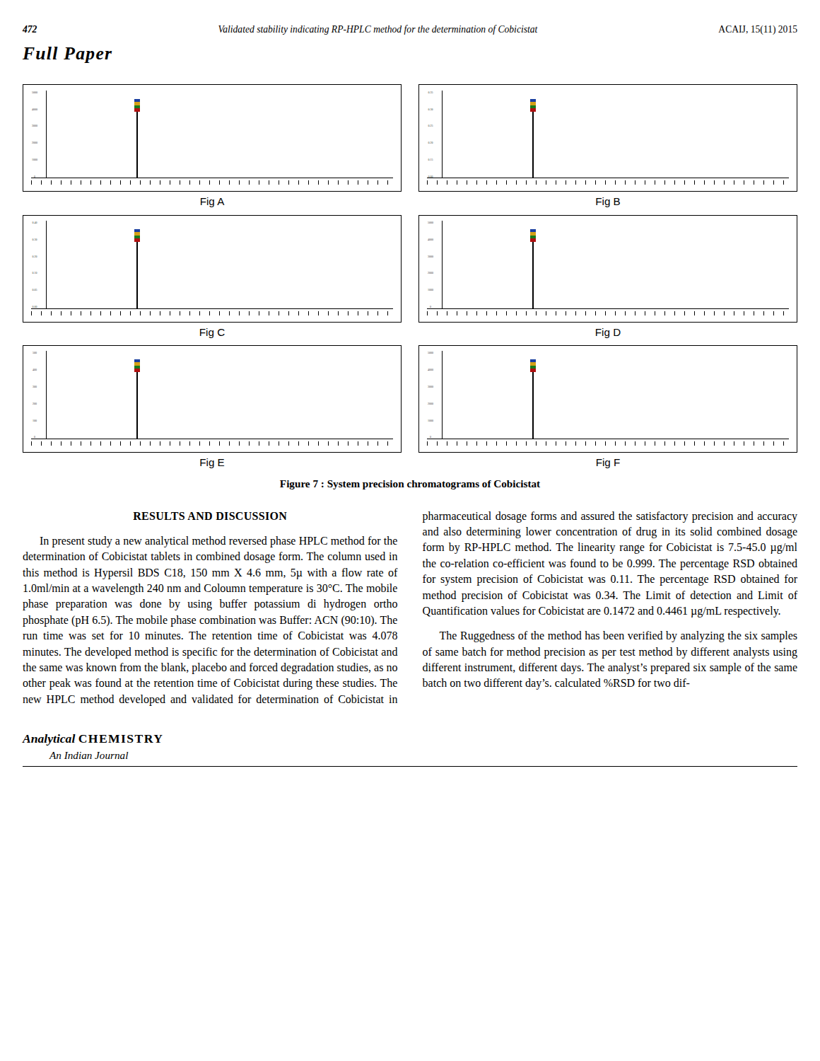472 Validated stability indicating RP-HPLC method for the determination of Cobicistat ACAIJ, 15(11) 2015
Full Paper
500040003000200010000
Fig A
0.350.300.250.200.150.00
Fig B
0.400.300.200.100.050.00
Fig C
500040003000200010000
Fig D
5004003002001000
Fig E
500040003000200010000
Fig F
Figure 7 : System precision chromatograms of Cobicistat
RESULTS AND DISCUSSION
In present study a new analytical method reversed phase HPLC method for the determination of Cobicistat tablets in combined dosage form. The column used in this method is Hypersil BDS C18, 150 mm X 4.6 mm, 5µ with a flow rate of 1.0ml/min at a wavelength 240 nm and Coloumn temperature is 30°C. The mobile phase preparation was done by using buffer potassium di hydrogen ortho phosphate (pH 6.5). The mobile phase combination was Buffer: ACN (90:10). The run time was set for 10 minutes. The retention time of Cobicistat was 4.078 minutes. The developed method is specific for the determination of Cobicistat and the same was known from the blank, placebo and forced degradation studies, as no other peak was found at the retention time of Cobicistat during these studies. The new HPLC method developed and validated for determination of Cobicistat in pharmaceutical dosage forms and assured the satisfactory precision and accuracy and also determining lower concentration of drug in its solid combined dosage form by RP-HPLC method. The linearity range for Cobicistat is 7.5-45.0 µg/ml the co-relation co-efficient was found to be 0.999. The percentage RSD obtained for system precision of Cobicistat was 0.11. The percentage RSD obtained for method precision of Cobicistat was 0.34. The Limit of detection and Limit of Quantification values for Cobicistat are 0.1472 and 0.4461 µg/mL respectively.
The Ruggedness of the method has been verified by analyzing the six samples of same batch for method precision as per test method by different analysts using different instrument, different days. The analyst’s prepared six sample of the same batch on two different day’s. calculated %RSD for two dif-
Analytical CHEMISTRY
An Indian Journal